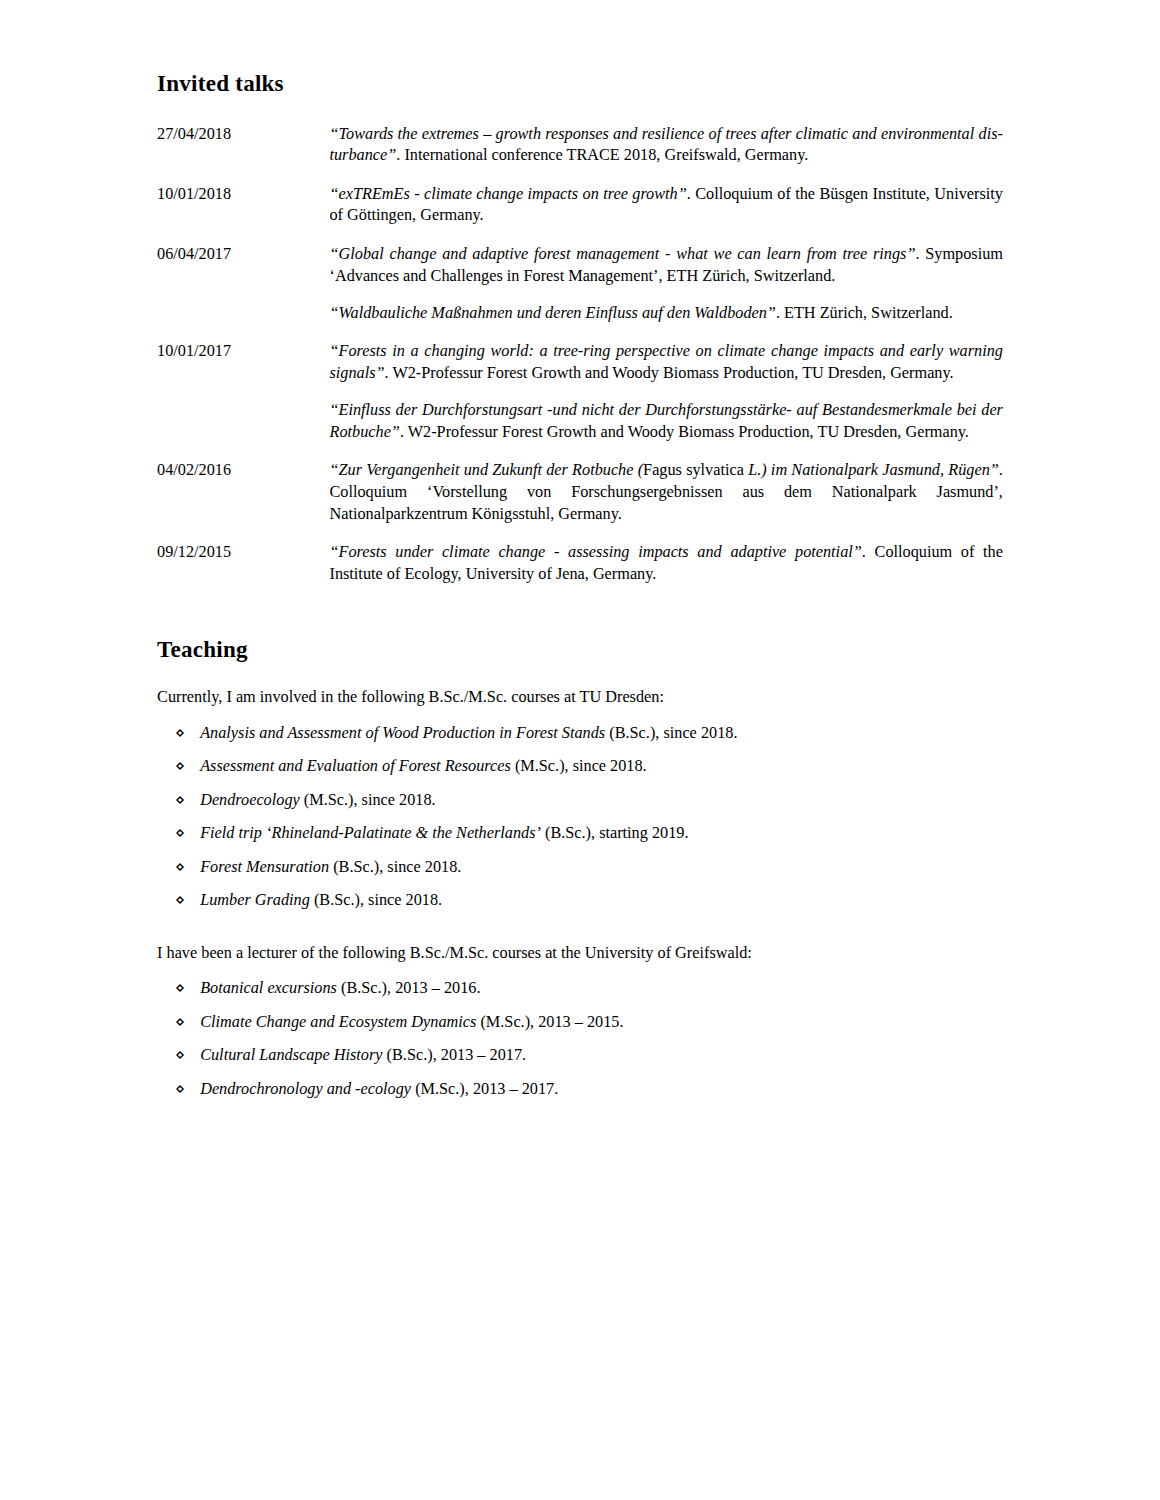Invited talks
27/04/2018
“Towards the extremes – growth responses and resilience of trees after climatic and environmental disturbance”. International conference TRACE 2018, Greifswald, Germany.
10/01/2018
“exTREmEs - climate change impacts on tree growth”. Colloquium of the Büsgen Institute, University of Göttingen, Germany.
06/04/2017
“Global change and adaptive forest management - what we can learn from tree rings”. Symposium ‘Advances and Challenges in Forest Management’, ETH Zürich, Switzerland.
“Waldbauliche Maßnahmen und deren Einfluss auf den Waldboden”. ETH Zürich, Switzerland.
10/01/2017
“Forests in a changing world: a tree-ring perspective on climate change impacts and early warning signals”. W2-Professur Forest Growth and Woody Biomass Production, TU Dresden, Germany.
“Einfluss der Durchforstungsart -und nicht der Durchforstungsstärke- auf Bestandesmerkmale bei der Rotbuche”. W2-Professur Forest Growth and Woody Biomass Production, TU Dresden, Germany.
04/02/2016
“Zur Vergangenheit und Zukunft der Rotbuche (Fagus sylvatica L.) im Nationalpark Jasmund, Rügen”. Colloquium ‘Vorstellung von Forschungsergebnissen aus dem Nationalpark Jasmund’, Nationalparkzentrum Königsstuhl, Germany.
09/12/2015
“Forests under climate change - assessing impacts and adaptive potential”. Colloquium of the Institute of Ecology, University of Jena, Germany.
Teaching
Currently, I am involved in the following B.Sc./M.Sc. courses at TU Dresden:
Analysis and Assessment of Wood Production in Forest Stands (B.Sc.), since 2018.
Assessment and Evaluation of Forest Resources (M.Sc.), since 2018.
Dendroecology (M.Sc.), since 2018.
Field trip ‘Rhineland-Palatinate & the Netherlands’ (B.Sc.), starting 2019.
Forest Mensuration (B.Sc.), since 2018.
Lumber Grading (B.Sc.), since 2018.
I have been a lecturer of the following B.Sc./M.Sc. courses at the University of Greifswald:
Botanical excursions (B.Sc.), 2013 – 2016.
Climate Change and Ecosystem Dynamics (M.Sc.), 2013 – 2015.
Cultural Landscape History (B.Sc.), 2013 – 2017.
Dendrochronology and -ecology (M.Sc.), 2013 – 2017.